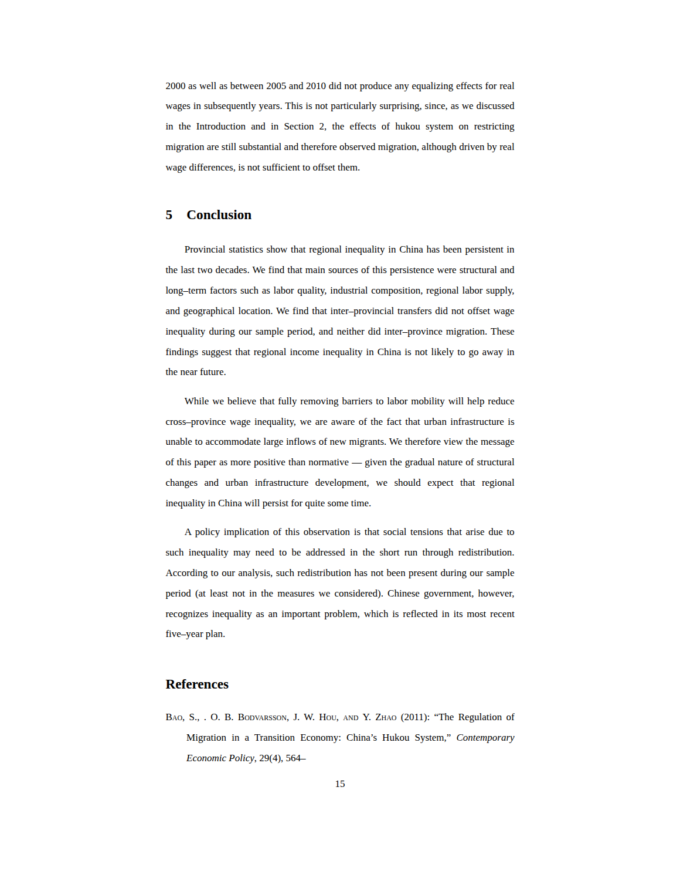2000 as well as between 2005 and 2010 did not produce any equalizing effects for real wages in subsequently years. This is not particularly surprising, since, as we discussed in the Introduction and in Section 2, the effects of hukou system on restricting migration are still substantial and therefore observed migration, although driven by real wage differences, is not sufficient to offset them.
5 Conclusion
Provincial statistics show that regional inequality in China has been persistent in the last two decades. We find that main sources of this persistence were structural and long–term factors such as labor quality, industrial composition, regional labor supply, and geographical location. We find that inter–provincial transfers did not offset wage inequality during our sample period, and neither did inter–province migration. These findings suggest that regional income inequality in China is not likely to go away in the near future.
While we believe that fully removing barriers to labor mobility will help reduce cross–province wage inequality, we are aware of the fact that urban infrastructure is unable to accommodate large inflows of new migrants. We therefore view the message of this paper as more positive than normative — given the gradual nature of structural changes and urban infrastructure development, we should expect that regional inequality in China will persist for quite some time.
A policy implication of this observation is that social tensions that arise due to such inequality may need to be addressed in the short run through redistribution. According to our analysis, such redistribution has not been present during our sample period (at least not in the measures we considered). Chinese government, however, recognizes inequality as an important problem, which is reflected in its most recent five–year plan.
References
Bao, S., . O. B. Bodvarsson, J. W. Hou, and Y. Zhao (2011): “The Regulation of Migration in a Transition Economy: China’s Hukou System,” Contemporary Economic Policy, 29(4), 564–
15